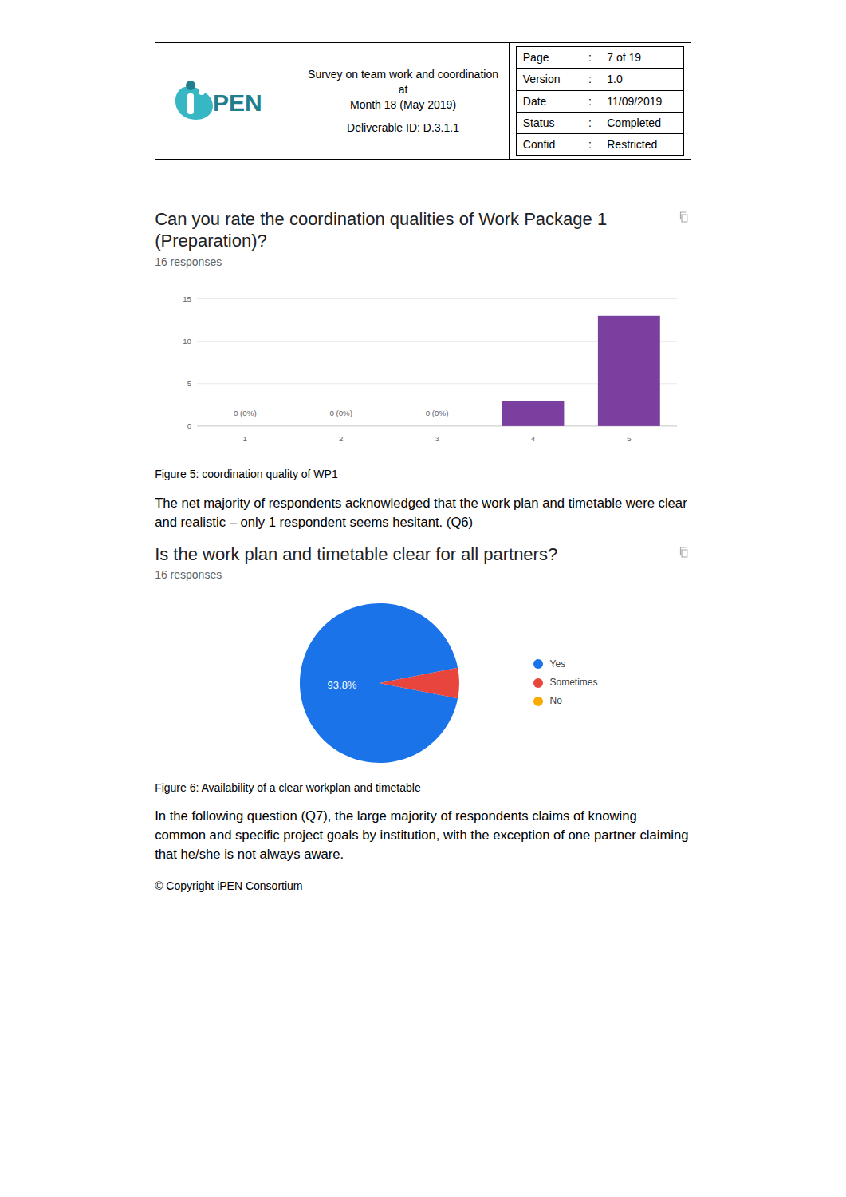| PEN | Survey on team work and coordination at Month 18 (May 2019) Deliverable ID: D.3.1.1 | / Page / : / 7 of 19 / / Version / : / 1.0 / / Date / : / 11/09/2019 / / Status / : / Completed / / Confid / : / Restricted / |
Can you rate the coordination qualities of Work Package 1
(Preparation)?
16 responses
15 10 5 0 0 (0%) 1 0 (0%) 2 0 (0%) 3 3 (18.8%) 4 13 (81.3%) 5
Figure 5: coordination quality of WP1
The net majority of respondents acknowledged that the work plan and timetable were clear and realistic – only 1 respondent seems hesitant. (Q6)
Is the work plan and timetable clear for all partners?
16 responses
93.8%
Yes
Sometimes
No
Figure 6: Availability of a clear workplan and timetable
In the following question (Q7), the large majority of respondents claims of knowing common and specific project goals by institution, with the exception of one partner claiming that he/she is not always aware.
© Copyright iPEN Consortium